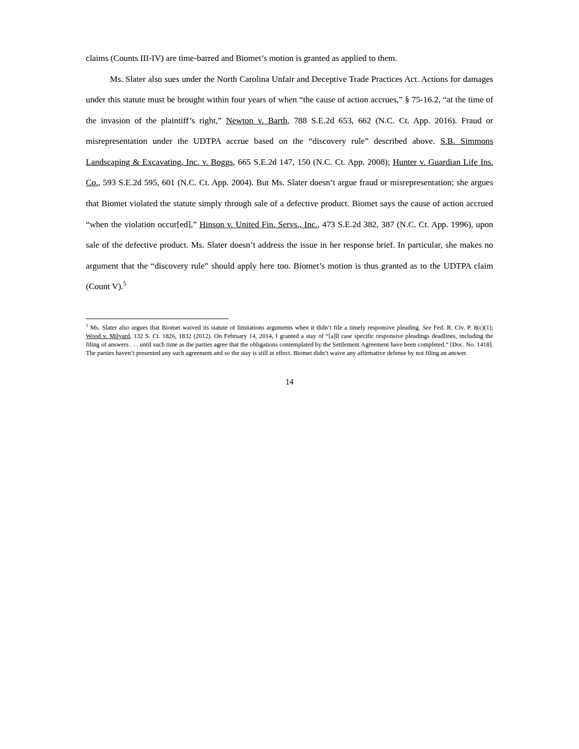claims (Counts III-IV) are time-barred and Biomet’s motion is granted as applied to them.
Ms. Slater also sues under the North Carolina Unfair and Deceptive Trade Practices Act. Actions for damages under this statute must be brought within four years of when “the cause of action accrues,” § 75-16.2, “at the time of the invasion of the plaintiff’s right,” Newton v. Barth, 788 S.E.2d 653, 662 (N.C. Ct. App. 2016). Fraud or misrepresentation under the UDTPA accrue based on the “discovery rule” described above. S.B. Simmons Landscaping & Excavating, Inc. v. Boggs, 665 S.E.2d 147, 150 (N.C. Ct. App. 2008); Hunter v. Guardian Life Ins. Co., 593 S.E.2d 595, 601 (N.C. Ct. App. 2004). But Ms. Slater doesn’t argue fraud or misrepresentation; she argues that Biomet violated the statute simply through sale of a defective product. Biomet says the cause of action accrued “when the violation occur[ed],” Hinson v. United Fin. Servs., Inc., 473 S.E.2d 382, 387 (N.C. Ct. App. 1996), upon sale of the defective product. Ms. Slater doesn’t address the issue in her response brief. In particular, she makes no argument that the “discovery rule” should apply here too. Biomet’s motion is thus granted as to the UDTPA claim (Count V).5
5 Ms. Slater also argues that Biomet waived its statute of limitations arguments when it didn’t file a timely responsive pleading. See Fed. R. Civ. P. 8(c)(1); Wood v. Milyard, 132 S. Ct. 1826, 1832 (2012). On February 14, 2014, I granted a stay of “[a]ll case specific responsive pleadings deadlines, including the filing of answers . . . until such time as the parties agree that the obligations contemplated by the Settlement Agreement have been completed.” [Doc. No. 1418]. The parties haven’t presented any such agreement and so the stay is still in effect. Biomet didn’t waive any affirmative defense by not filing an answer.
14